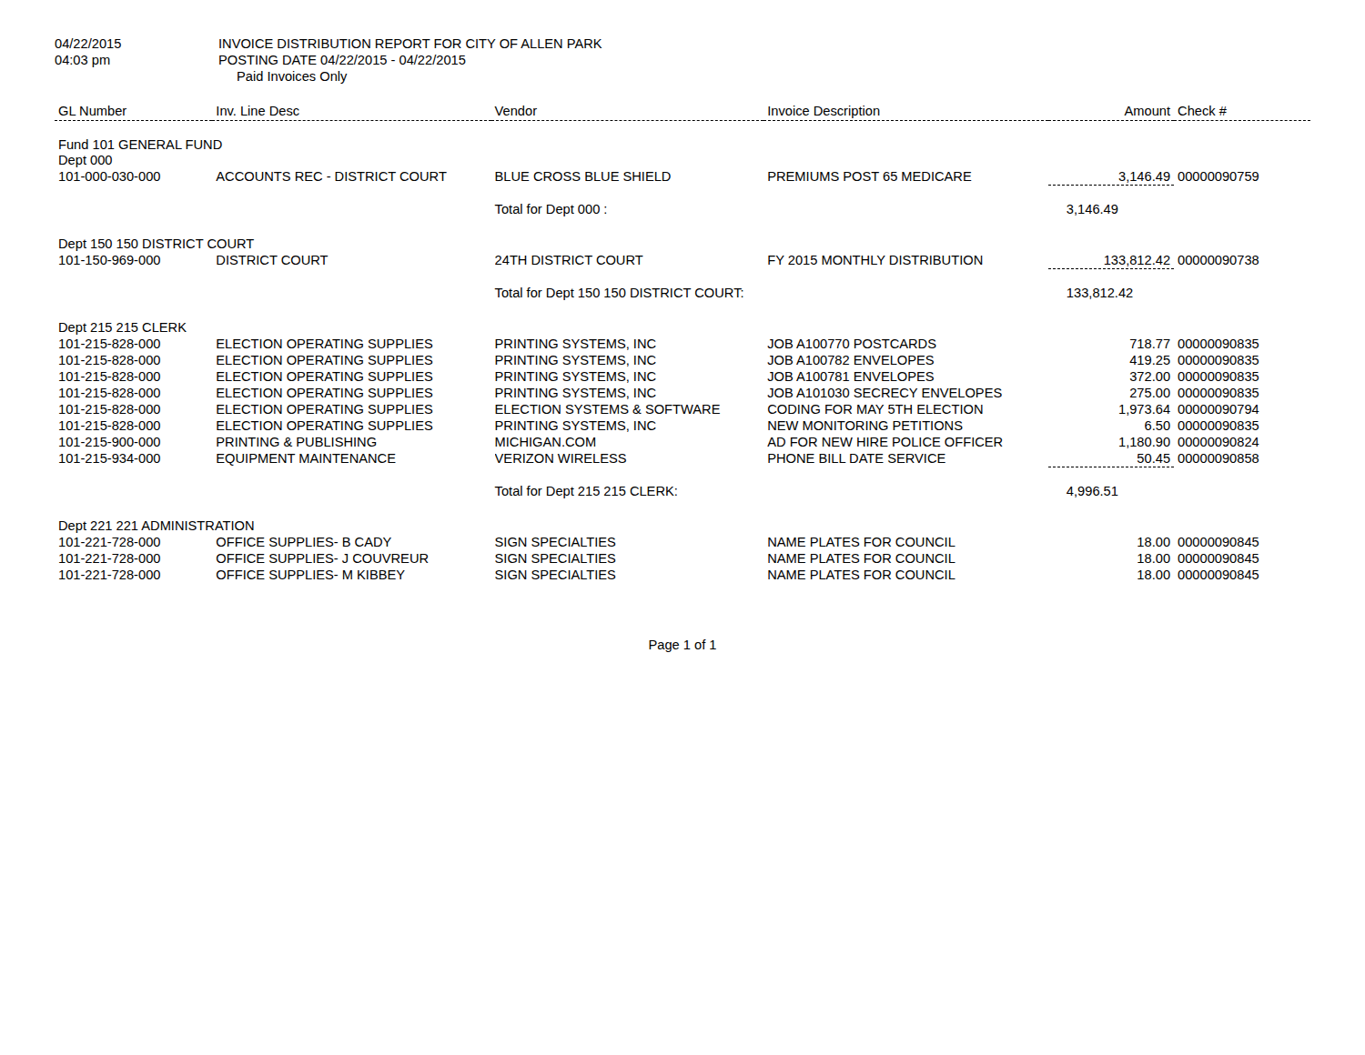04/22/2015
INVOICE DISTRIBUTION REPORT FOR CITY OF ALLEN PARK
04:03 pm
POSTING DATE 04/22/2015 - 04/22/2015
Paid Invoices Only
| GL Number | Inv. Line Desc | Vendor | Invoice Description | Amount | Check # |
| --- | --- | --- | --- | --- | --- |
| Fund 101 GENERAL FUND |
| Dept 000 |
| 101-000-030-000 | ACCOUNTS REC - DISTRICT COURT | BLUE CROSS BLUE SHIELD | PREMIUMS POST 65 MEDICARE | 3,146.49 | 00000090759 |
| | | Total for Dept 000 : | | 3,146.49 | |
| Dept 150 150 DISTRICT COURT |
| 101-150-969-000 | DISTRICT COURT | 24TH DISTRICT COURT | FY 2015 MONTHLY DISTRIBUTION | 133,812.42 | 00000090738 |
| | | Total for Dept 150 150 DISTRICT COURT: | 133,812.42 | |
| Dept 215 215 CLERK |
| 101-215-828-000 | ELECTION OPERATING SUPPLIES | PRINTING SYSTEMS, INC | JOB A100770 POSTCARDS | 718.77 | 00000090835 |
| 101-215-828-000 | ELECTION OPERATING SUPPLIES | PRINTING SYSTEMS, INC | JOB A100782 ENVELOPES | 419.25 | 00000090835 |
| 101-215-828-000 | ELECTION OPERATING SUPPLIES | PRINTING SYSTEMS, INC | JOB A100781 ENVELOPES | 372.00 | 00000090835 |
| 101-215-828-000 | ELECTION OPERATING SUPPLIES | PRINTING SYSTEMS, INC | JOB A101030 SECRECY ENVELOPES | 275.00 | 00000090835 |
| 101-215-828-000 | ELECTION OPERATING SUPPLIES | ELECTION SYSTEMS & SOFTWARE | CODING FOR MAY 5TH ELECTION | 1,973.64 | 00000090794 |
| 101-215-828-000 | ELECTION OPERATING SUPPLIES | PRINTING SYSTEMS, INC | NEW MONITORING PETITIONS | 6.50 | 00000090835 |
| 101-215-900-000 | PRINTING & PUBLISHING | MICHIGAN.COM | AD FOR NEW HIRE POLICE OFFICER | 1,180.90 | 00000090824 |
| 101-215-934-000 | EQUIPMENT MAINTENANCE | VERIZON WIRELESS | PHONE BILL DATE SERVICE | 50.45 | 00000090858 |
| | | Total for Dept 215 215 CLERK: | 4,996.51 | |
| Dept 221 221 ADMINISTRATION |
| 101-221-728-000 | OFFICE SUPPLIES- B CADY | SIGN SPECIALTIES | NAME PLATES FOR COUNCIL | 18.00 | 00000090845 |
| 101-221-728-000 | OFFICE SUPPLIES- J COUVREUR | SIGN SPECIALTIES | NAME PLATES FOR COUNCIL | 18.00 | 00000090845 |
| 101-221-728-000 | OFFICE SUPPLIES- M KIBBEY | SIGN SPECIALTIES | NAME PLATES FOR COUNCIL | 18.00 | 00000090845 |
Page 1 of 1